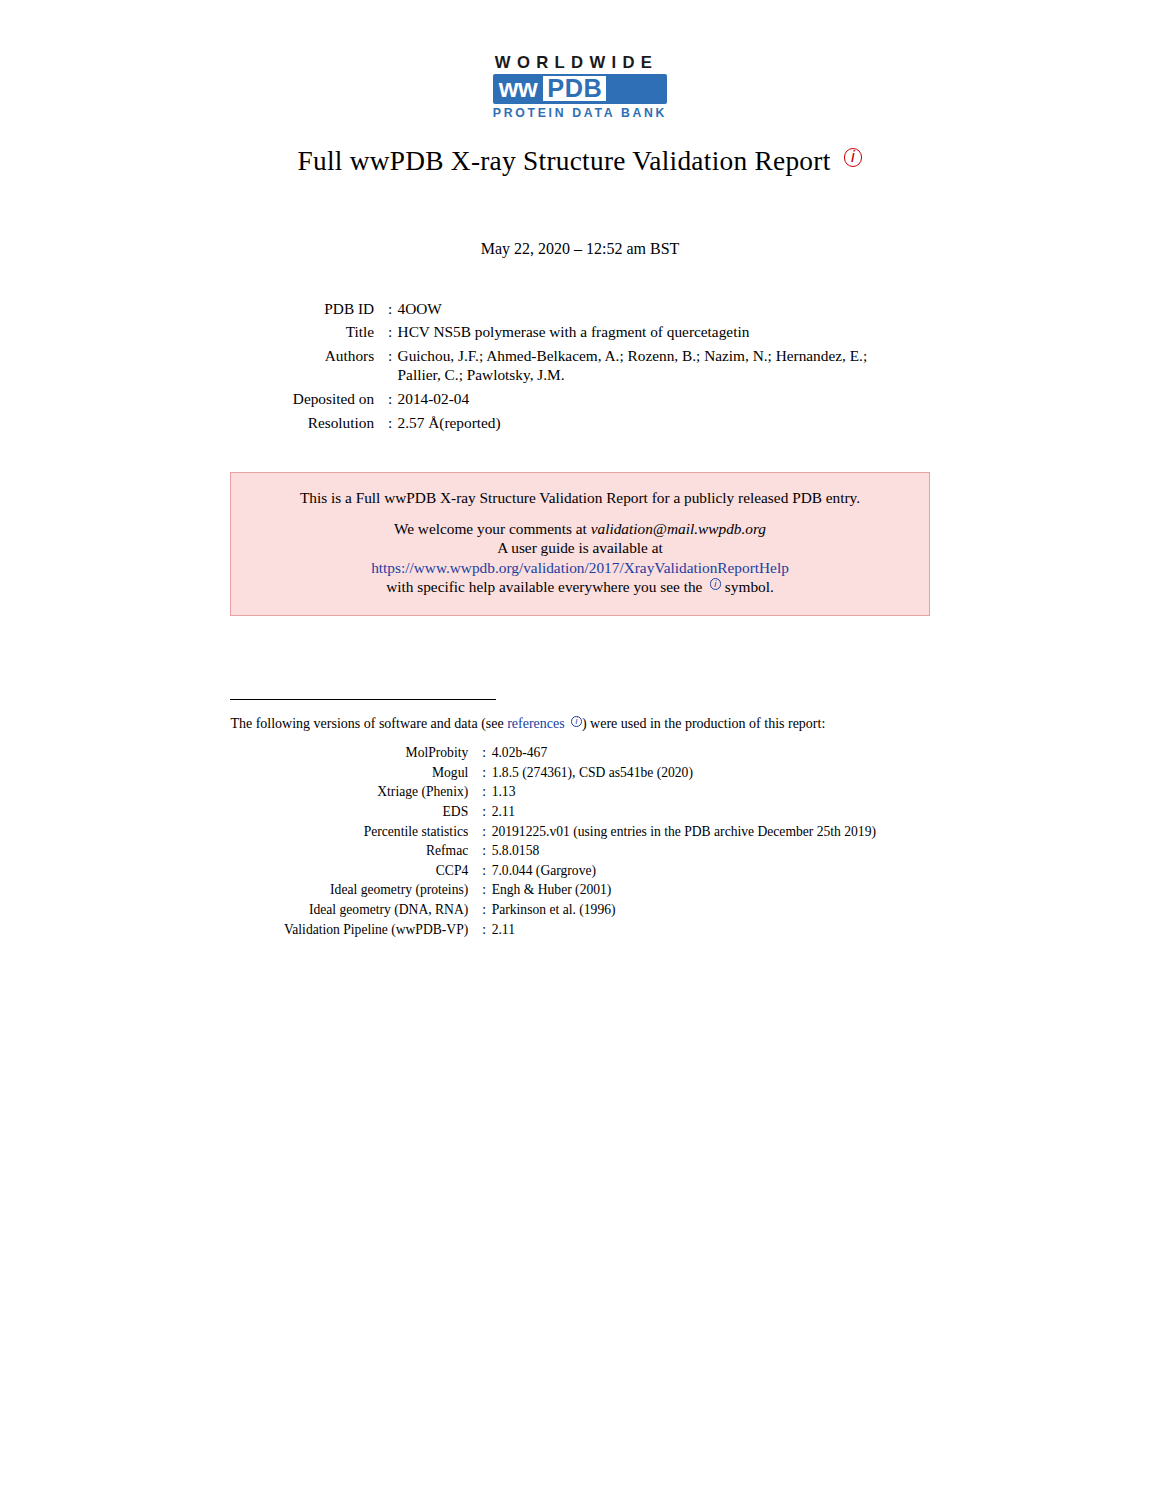WORLDWIDE
ww PDB
PROTEIN DATA BANK
Full wwPDB X-ray Structure Validation Report i
May 22, 2020 – 12:52 am BST
| PDB ID | : | 4OOW |
| Title | : | HCV NS5B polymerase with a fragment of quercetagetin |
| Authors | : | Guichou, J.F.; Ahmed-Belkacem, A.; Rozenn, B.; Nazim, N.; Hernandez, E.; Pallier, C.; Pawlotsky, J.M. |
| Deposited on | : | 2014-02-04 |
| Resolution | : | 2.57 Å(reported) |
This is a Full wwPDB X-ray Structure Validation Report for a publicly released PDB entry.
We welcome your comments at validation@mail.wwpdb.org
A user guide is available at
https://www.wwpdb.org/validation/2017/XrayValidationReportHelp
with specific help available everywhere you see the i symbol.
The following versions of software and data (see references i) were used in the production of this report:
| MolProbity | : | 4.02b-467 |
| Mogul | : | 1.8.5 (274361), CSD as541be (2020) |
| Xtriage (Phenix) | : | 1.13 |
| EDS | : | 2.11 |
| Percentile statistics | : | 20191225.v01 (using entries in the PDB archive December 25th 2019) |
| Refmac | : | 5.8.0158 |
| CCP4 | : | 7.0.044 (Gargrove) |
| Ideal geometry (proteins) | : | Engh & Huber (2001) |
| Ideal geometry (DNA, RNA) | : | Parkinson et al. (1996) |
| Validation Pipeline (wwPDB-VP) | : | 2.11 |